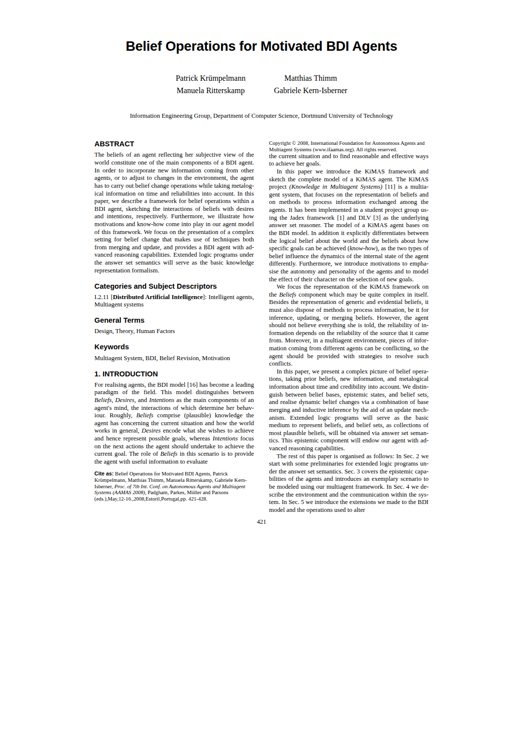Belief Operations for Motivated BDI Agents
| Patrick Krümpelmann | Matthias Thimm |
| Manuela Ritterskamp | Gabriele Kern-Isberner |
Information Engineering Group, Department of Computer Science, Dortmund University of Technology
ABSTRACT
The beliefs of an agent reflecting her subjective view of the world constitute one of the main components of a BDI agent. In order to incorporate new information coming from other agents, or to adjust to changes in the environment, the agent has to carry out belief change operations while taking metalogical information on time and reliabilities into account. In this paper, we describe a framework for belief operations within a BDI agent, sketching the interactions of beliefs with desires and intentions, respectively. Furthermore, we illustrate how motivations and know-how come into play in our agent model of this framework. We focus on the presentation of a complex setting for belief change that makes use of techniques both from merging and update, and provides a BDI agent with advanced reasoning capabilities. Extended logic programs under the answer set semantics will serve as the basic knowledge representation formalism.
Categories and Subject Descriptors
I.2.11 [Distributed Artificial Intelligence]: Intelligent agents, Multiagent systems
General Terms
Design, Theory, Human Factors
Keywords
Multiagent System, BDI, Belief Revision, Motivation
1. INTRODUCTION
For realising agents, the BDI model [16] has become a leading paradigm of the field. This model distinguishes between Beliefs, Desires, and Intentions as the main components of an agent's mind, the interactions of which determine her behaviour. Roughly, Beliefs comprise (plausible) knowledge the agent has concerning the current situation and how the world works in general, Desires encode what she wishes to achieve and hence represent possible goals, whereas Intentions focus on the next actions the agent should undertake to achieve the current goal. The role of Beliefs in this scenario is to provide the agent with useful information to evaluate
Cite as: Belief Operations for Motivated BDI Agents, Patrick Krümpelmann, Matthias Thimm, Manuela Ritterskamp, Gabriele Kern-Isberner, Proc. of 7th Int. Conf. on Autonomous Agents and Multiagent Systems (AAMAS 2008), Padgham, Parkes, Müller and Parsons (eds.),May,12-16.,2008,Estoril,Portugal,pp. 421-428.
Copyright © 2008, International Foundation for Autonomous Agents and Multiagent Systems (www.ifaamas.org). All rights reserved.
the current situation and to find reasonable and effective ways to achieve her goals.
In this paper we introduce the KiMAS framework and sketch the complete model of a KiMAS agent. The KiMAS project (Knowledge in Multiagent Systems) [11] is a multiagent system, that focuses on the representation of beliefs and on methods to process information exchanged among the agents. It has been implemented in a student project group using the Jadex framework [1] and DLV [3] as the underlying answer set reasoner. The model of a KiMAS agent bases on the BDI model. In addition it explicitly differentiates between the logical belief about the world and the beliefs about how specific goals can be achieved (know-how), as the two types of belief influence the dynamics of the internal state of the agent differently. Furthermore, we introduce motivations to emphasise the autonomy and personality of the agents and to model the effect of their character on the selection of new goals.
We focus the representation of the KiMAS framework on the Beliefs component which may be quite complex in itself. Besides the representation of generic and evidential beliefs, it must also dispose of methods to process information, be it for inference, updating, or merging beliefs. However, the agent should not believe everything she is told, the reliability of information depends on the reliability of the source that it came from. Moreover, in a multiagent environment, pieces of information coming from different agents can be conflicting, so the agent should be provided with strategies to resolve such conflicts.
In this paper, we present a complex picture of belief operations, taking prior beliefs, new information, and metalogical information about time and credibility into account. We distinguish between belief bases, epistemic states, and belief sets, and realise dynamic belief changes via a combination of base merging and inductive inference by the aid of an update mechanism. Extended logic programs will serve as the basic medium to represent beliefs, and belief sets, as collections of most plausible beliefs, will be obtained via answer set semantics. This epistemic component will endow our agent with advanced reasoning capabilities.
The rest of this paper is organised as follows: In Sec. 2 we start with some preliminaries for extended logic programs under the answer set semantics. Sec. 3 covers the epistemic capabilities of the agents and introduces an exemplary scenario to be modeled using our multiagent framework. In Sec. 4 we describe the environment and the communication within the system. In Sec. 5 we introduce the extensions we made to the BDI model and the operations used to alter
421